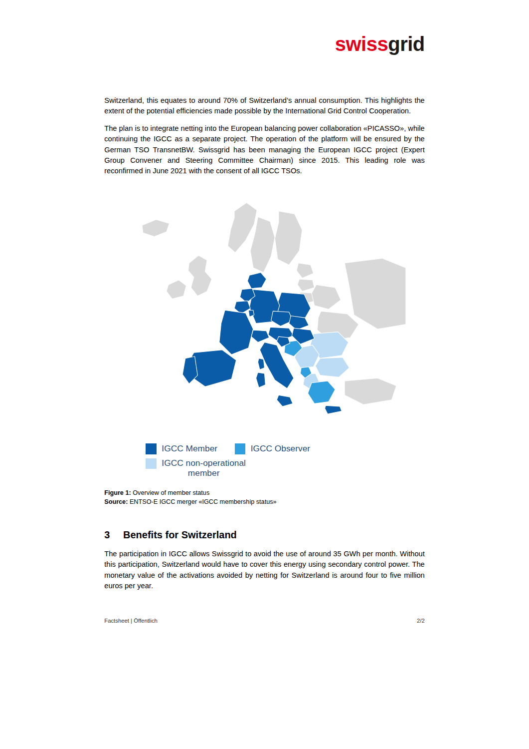swiss grid
Switzerland, this equates to around 70% of Switzerland’s annual consumption. This highlights the extent of the potential efficiencies made possible by the International Grid Control Cooperation.
The plan is to integrate netting into the European balancing power collaboration «PICASSO», while continuing the IGCC as a separate project. The operation of the platform will be ensured by the German TSO TransnetBW. Swissgrid has been managing the European IGCC project (Expert Group Convener and Steering Committee Chairman) since 2015. This leading role was reconfirmed in June 2021 with the consent of all IGCC TSOs.
IGCC Member IGCC Observer
IGCC non-operational
member
Figure 1: Overview of member status
Source: ENTSO-E IGCC merger «IGCC membership status»
3 Benefits for Switzerland
The participation in IGCC allows Swissgrid to avoid the use of around 35 GWh per month. Without this participation, Switzerland would have to cover this energy using secondary control power. The monetary value of the activations avoided by netting for Switzerland is around four to five million euros per year.
Factsheet | Öffentlich 2/2